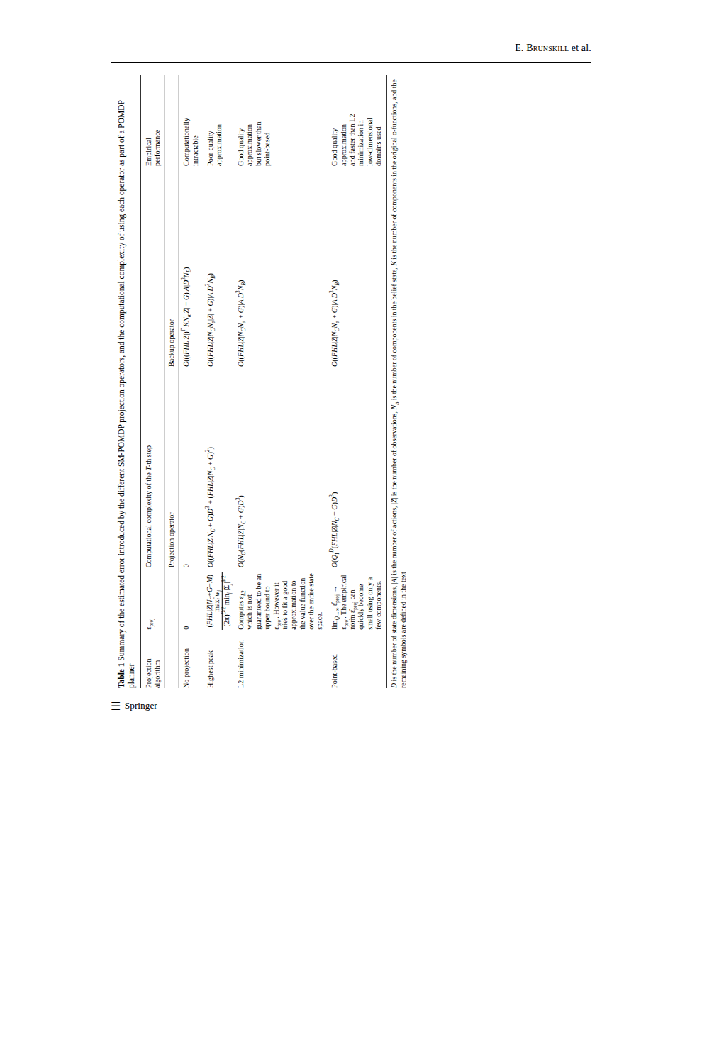E. Brunskill et al.
Table 1 Summary of the estimated error introduced by the different SM-POMDP projection operators, and the computational complexity of using each operator as part of a POMDP planner
| Projection algorithm | ε proj | Computational complexity of the T -th step | Empirical performance |
| --- | --- | --- | --- |
| | | Projection operator | Backup operator | |
| No projection | 0 | 0 | O ((( FHL / Z /) T KN α / Z / + G )/ A / D 3 N B ) | Computationally intractable |
| Highest peak | ( FHL / Z / N C + G − M ) max j w j (2π) D /2 min j /Σ j / 1/2 | O (( FHL / Z / N C + G ) D 3 + ( FHL / Z / N C + G ) 2 ) | O (( FHL / Z / N C N α / Z / + G )/ A / D 3 N B ) | Poor quality approximation |
| L2 minimization | Computes ε L 2 which is not guaranteed to be an upper bound to ε proj . However it tries to fit a good approximation to the value function over the entire state space. | O ( N C ( FHL / Z / N C + G ) D 3 ) | O (( FHL / Z / N C N α + G )/ A / D 3 N B ) | Good quality approximation but slower than point-based |
| Point-based | lim Q →∞ ε̂ proj → ε proj . The empirical norm ε̂ proj can quickly become small using only a few components. | O ( Q 1 D ( FHL / Z / N C + G ) D 3 ) | O (( FHL / Z / N C N α + G )/ A / D 3 N B ) | Good quality approximation and faster than L2 minimization in low-dimensional domains used |
D is the number of state dimensions, |A| is the number of actions, |Z| is the number of observations, NB is the number of components in the belief state, K is the number of components in the original α-functions, and the remaining symbols are defined in the text
☰ Springer